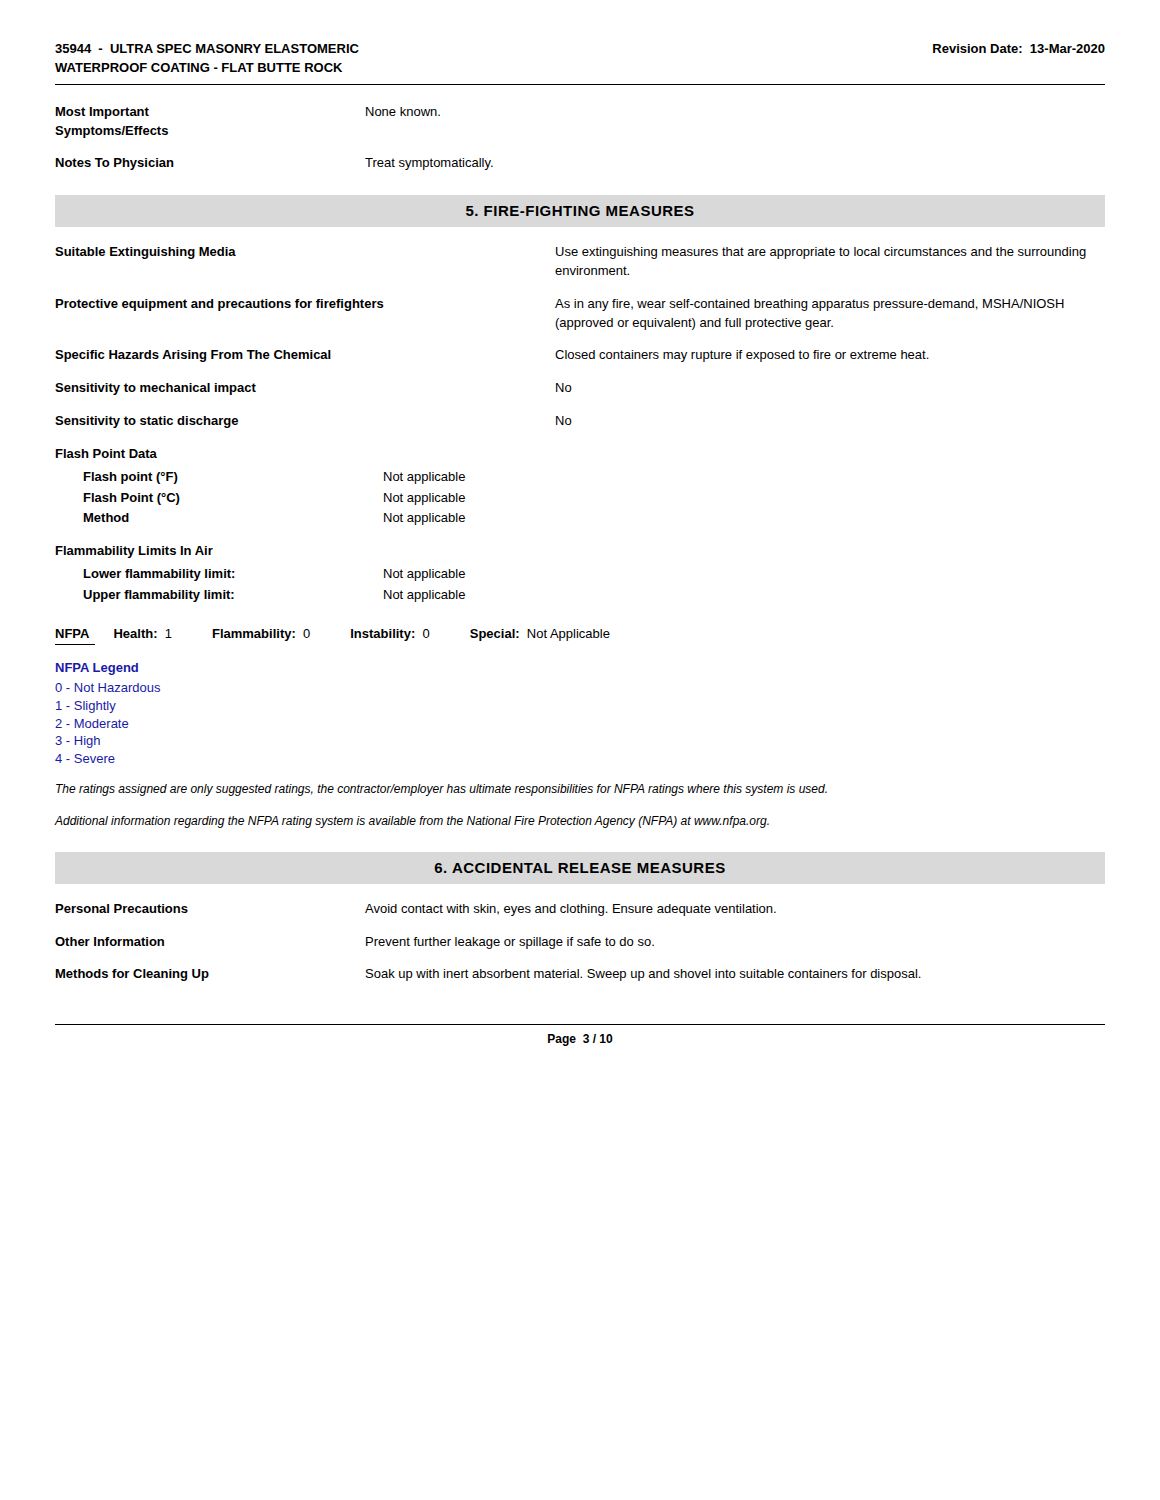35944 - ULTRA SPEC MASONRY ELASTOMERIC
WATERPROOF COATING - FLAT BUTTE ROCK
Revision Date: 13-Mar-2020
Most Important
Symptoms/Effects
None known.
Notes To Physician
Treat symptomatically.
5. FIRE-FIGHTING MEASURES
Suitable Extinguishing Media
Use extinguishing measures that are appropriate to local circumstances and the surrounding environment.
Protective equipment and precautions for firefighters
As in any fire, wear self-contained breathing apparatus pressure-demand, MSHA/NIOSH (approved or equivalent) and full protective gear.
Specific Hazards Arising From The Chemical
Closed containers may rupture if exposed to fire or extreme heat.
Sensitivity to mechanical impact
No
Sensitivity to static discharge
No
Flash Point Data
Flash point (°F)
Not applicable
Flash Point (°C)
Not applicable
Method
Not applicable
Flammability Limits In Air
Lower flammability limit:
Not applicable
Upper flammability limit:
Not applicable
NFPA Health: 1 Flammability: 0 Instability: 0 Special: Not Applicable
NFPA Legend
0 - Not Hazardous
1 - Slightly
2 - Moderate
3 - High
4 - Severe
The ratings assigned are only suggested ratings, the contractor/employer has ultimate responsibilities for NFPA ratings where this system is used.
Additional information regarding the NFPA rating system is available from the National Fire Protection Agency (NFPA) at www.nfpa.org.
6. ACCIDENTAL RELEASE MEASURES
Personal Precautions
Avoid contact with skin, eyes and clothing. Ensure adequate ventilation.
Other Information
Prevent further leakage or spillage if safe to do so.
Methods for Cleaning Up
Soak up with inert absorbent material. Sweep up and shovel into suitable containers for disposal.
Page 3 / 10